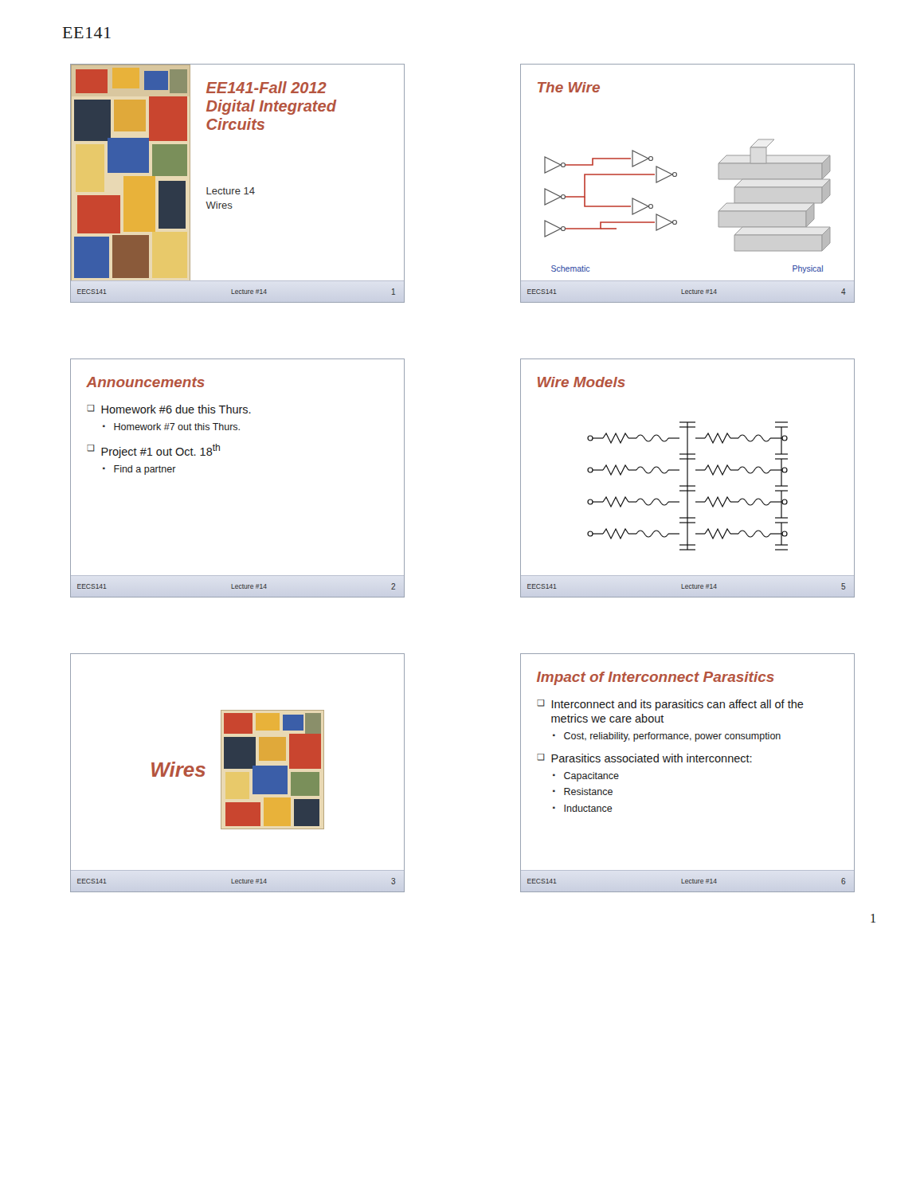EE141
EE141-Fall 2012
Digital Integrated
Circuits
Lecture 14
Wires
EECS141
Lecture #14
1
The Wire
Schematic Physical
EECS141
Lecture #14
4
Announcements
Homework #6 due this Thurs.
Homework #7 out this Thurs.
Project #1 out Oct. 18th
Find a partner
EECS141
Lecture #14
2
Wire Models
EECS141
Lecture #14
5
Wires
EECS141
Lecture #14
3
Impact of Interconnect Parasitics
Interconnect and its parasitics can affect all of the metrics we care about
Cost, reliability, performance, power consumption
Parasitics associated with interconnect:
Capacitance
Resistance
Inductance
EECS141
Lecture #14
6
1